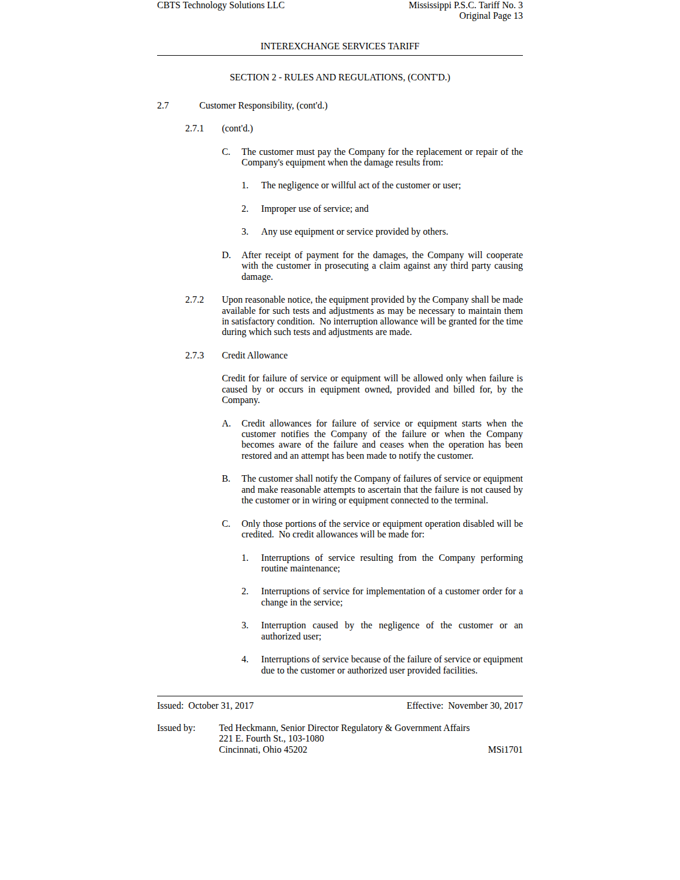CBTS Technology Solutions LLC
Mississippi P.S.C. Tariff No. 3
Original Page 13
INTEREXCHANGE SERVICES TARIFF
SECTION 2 - RULES AND REGULATIONS, (CONT'D.)
2.7
Customer Responsibility, (cont'd.)
2.7.1
(cont'd.)
C.
The customer must pay the Company for the replacement or repair of the Company's equipment when the damage results from:
1.
The negligence or willful act of the customer or user;
2.
Improper use of service; and
3.
Any use equipment or service provided by others.
D.
After receipt of payment for the damages, the Company will cooperate with the customer in prosecuting a claim against any third party causing damage.
2.7.2
Upon reasonable notice, the equipment provided by the Company shall be made available for such tests and adjustments as may be necessary to maintain them in satisfactory condition. No interruption allowance will be granted for the time during which such tests and adjustments are made.
2.7.3
Credit Allowance
Credit for failure of service or equipment will be allowed only when failure is caused by or occurs in equipment owned, provided and billed for, by the Company.
A.
Credit allowances for failure of service or equipment starts when the customer notifies the Company of the failure or when the Company becomes aware of the failure and ceases when the operation has been restored and an attempt has been made to notify the customer.
B.
The customer shall notify the Company of failures of service or equipment and make reasonable attempts to ascertain that the failure is not caused by the customer or in wiring or equipment connected to the terminal.
C.
Only those portions of the service or equipment operation disabled will be credited. No credit allowances will be made for:
1.
Interruptions of service resulting from the Company performing routine maintenance;
2.
Interruptions of service for implementation of a customer order for a change in the service;
3.
Interruption caused by the negligence of the customer or an authorized user;
4.
Interruptions of service because of the failure of service or equipment due to the customer or authorized user provided facilities.
Issued: October 31, 2017 Effective: November 30, 2017
Issued by:
Ted Heckmann, Senior Director Regulatory & Government Affairs
221 E. Fourth St., 103-1080
Cincinnati, Ohio 45202 MSi1701